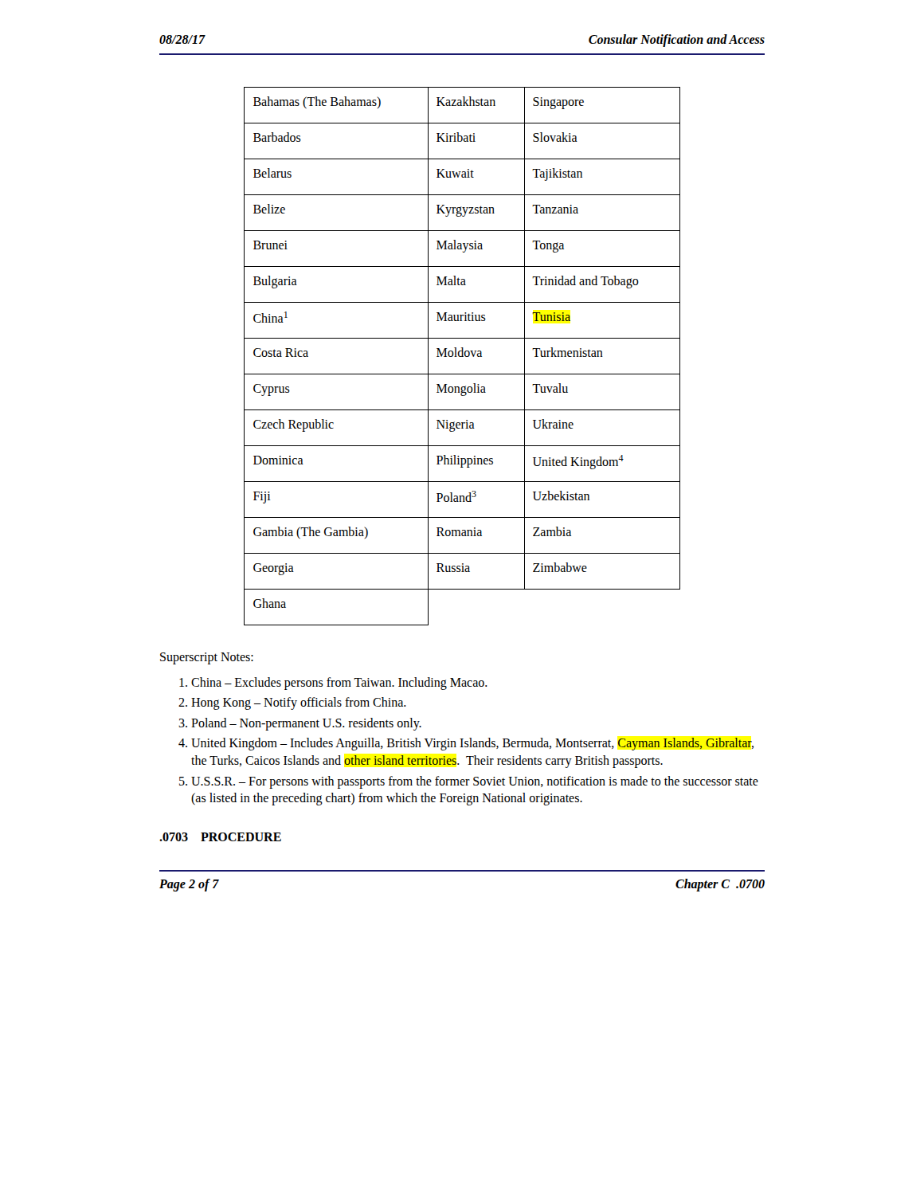08/28/17
Consular Notification and Access
| Bahamas (The Bahamas) | Kazakhstan | Singapore |
| Barbados | Kiribati | Slovakia |
| Belarus | Kuwait | Tajikistan |
| Belize | Kyrgyzstan | Tanzania |
| Brunei | Malaysia | Tonga |
| Bulgaria | Malta | Trinidad and Tobago |
| China 1 | Mauritius | Tunisia |
| Costa Rica | Moldova | Turkmenistan |
| Cyprus | Mongolia | Tuvalu |
| Czech Republic | Nigeria | Ukraine |
| Dominica | Philippines | United Kingdom 4 |
| Fiji | Poland 3 | Uzbekistan |
| Gambia (The Gambia) | Romania | Zambia |
| Georgia | Russia | Zimbabwe |
| Ghana | | |
Superscript Notes:
China – Excludes persons from Taiwan. Including Macao.
Hong Kong – Notify officials from China.
Poland – Non-permanent U.S. residents only.
United Kingdom – Includes Anguilla, British Virgin Islands, Bermuda, Montserrat, Cayman Islands, Gibraltar, the Turks, Caicos Islands and other island territories. Their residents carry British passports.
U.S.S.R. – For persons with passports from the former Soviet Union, notification is made to the successor state (as listed in the preceding chart) from which the Foreign National originates.
.0703 PROCEDURE
Page 2 of 7
Chapter C .0700